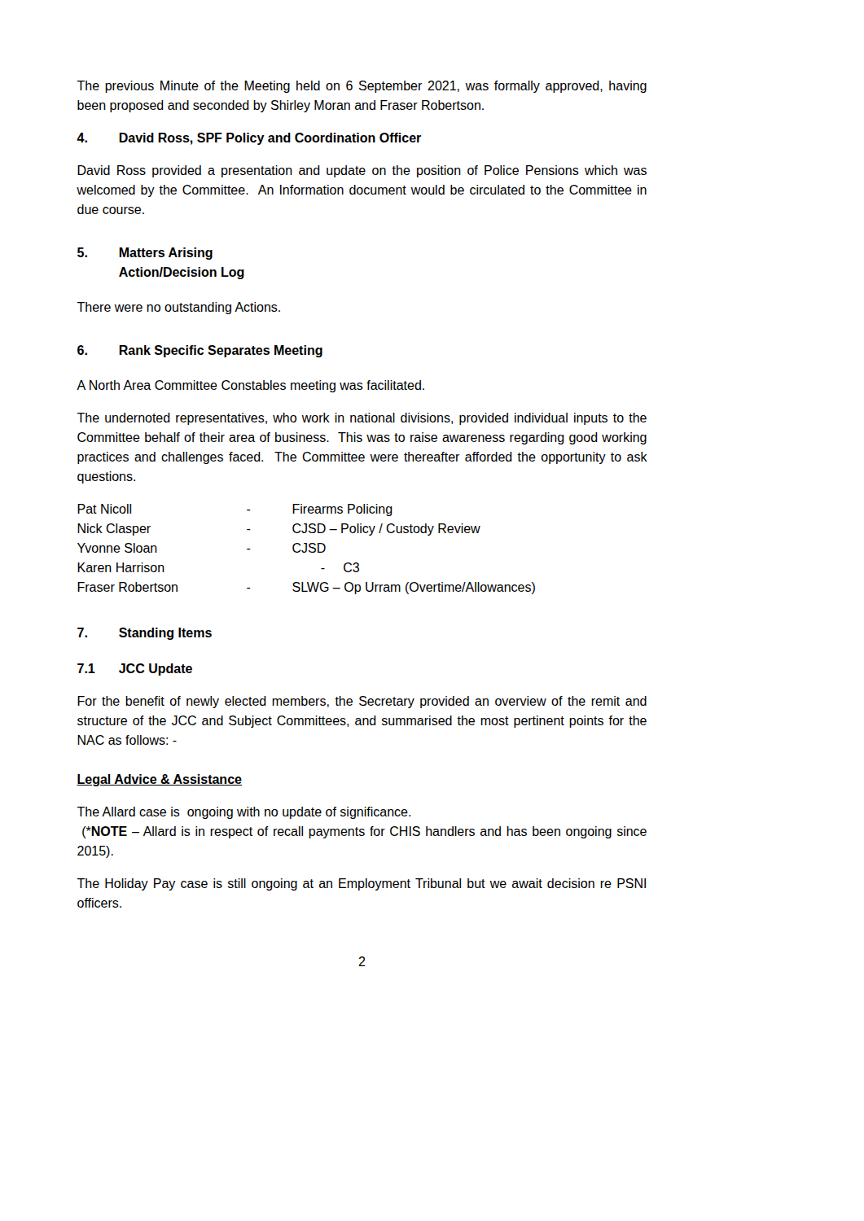The previous Minute of the Meeting held on 6 September 2021, was formally approved, having been proposed and seconded by Shirley Moran and Fraser Robertson.
4. David Ross, SPF Policy and Coordination Officer
David Ross provided a presentation and update on the position of Police Pensions which was welcomed by the Committee. An Information document would be circulated to the Committee in due course.
5. Matters ArisingAction/Decision Log
There were no outstanding Actions.
6. Rank Specific Separates Meeting
A North Area Committee Constables meeting was facilitated.
The undernoted representatives, who work in national divisions, provided individual inputs to the Committee behalf of their area of business. This was to raise awareness regarding good working practices and challenges faced. The Committee were thereafter afforded the opportunity to ask questions.
| Pat Nicoll | - | Firearms Policing |
| Nick Clasper | - | CJSD – Policy / Custody Review |
| Yvonne Sloan | - | CJSD |
| Karen Harrison | | - C3 |
| Fraser Robertson | - | SLWG – Op Urram (Overtime/Allowances) |
7. Standing Items
7.1 JCC Update
For the benefit of newly elected members, the Secretary provided an overview of the remit and structure of the JCC and Subject Committees, and summarised the most pertinent points for the NAC as follows: -
Legal Advice & Assistance
The Allard case is ongoing with no update of significance.
(*NOTE – Allard is in respect of recall payments for CHIS handlers and has been ongoing since 2015).
The Holiday Pay case is still ongoing at an Employment Tribunal but we await decision re PSNI officers.
2